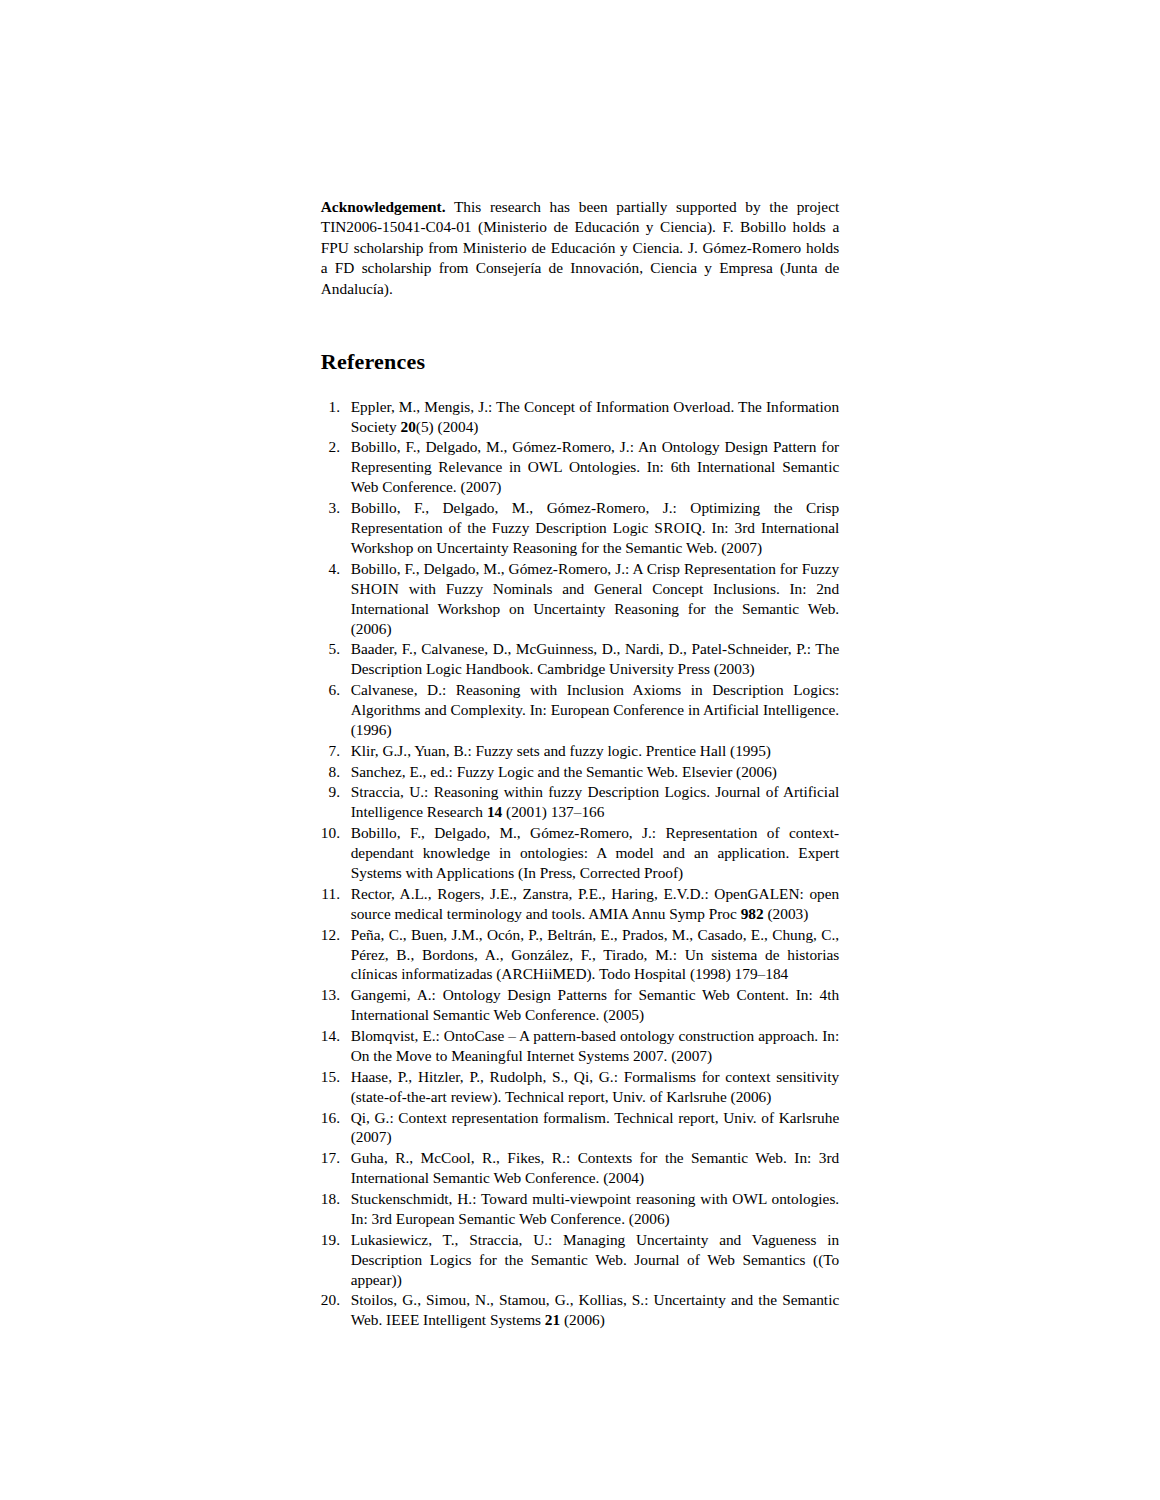Acknowledgement. This research has been partially supported by the project TIN2006-15041-C04-01 (Ministerio de Educación y Ciencia). F. Bobillo holds a FPU scholarship from Ministerio de Educación y Ciencia. J. Gómez-Romero holds a FD scholarship from Consejería de Innovación, Ciencia y Empresa (Junta de Andalucía).
References
Eppler, M., Mengis, J.: The Concept of Information Overload. The Information Society 20(5) (2004)
Bobillo, F., Delgado, M., Gómez-Romero, J.: An Ontology Design Pattern for Representing Relevance in OWL Ontologies. In: 6th International Semantic Web Conference. (2007)
Bobillo, F., Delgado, M., Gómez-Romero, J.: Optimizing the Crisp Representation of the Fuzzy Description Logic SROIQ. In: 3rd International Workshop on Uncertainty Reasoning for the Semantic Web. (2007)
Bobillo, F., Delgado, M., Gómez-Romero, J.: A Crisp Representation for Fuzzy SHOIN with Fuzzy Nominals and General Concept Inclusions. In: 2nd International Workshop on Uncertainty Reasoning for the Semantic Web. (2006)
Baader, F., Calvanese, D., McGuinness, D., Nardi, D., Patel-Schneider, P.: The Description Logic Handbook. Cambridge University Press (2003)
Calvanese, D.: Reasoning with Inclusion Axioms in Description Logics: Algorithms and Complexity. In: European Conference in Artificial Intelligence. (1996)
Klir, G.J., Yuan, B.: Fuzzy sets and fuzzy logic. Prentice Hall (1995)
Sanchez, E., ed.: Fuzzy Logic and the Semantic Web. Elsevier (2006)
Straccia, U.: Reasoning within fuzzy Description Logics. Journal of Artificial Intelligence Research 14 (2001) 137–166
Bobillo, F., Delgado, M., Gómez-Romero, J.: Representation of context-dependant knowledge in ontologies: A model and an application. Expert Systems with Applications (In Press, Corrected Proof)
Rector, A.L., Rogers, J.E., Zanstra, P.E., Haring, E.V.D.: OpenGALEN: open source medical terminology and tools. AMIA Annu Symp Proc 982 (2003)
Peña, C., Buen, J.M., Ocón, P., Beltrán, E., Prados, M., Casado, E., Chung, C., Pérez, B., Bordons, A., González, F., Tirado, M.: Un sistema de historias clínicas informatizadas (ARCHiiMED). Todo Hospital (1998) 179–184
Gangemi, A.: Ontology Design Patterns for Semantic Web Content. In: 4th International Semantic Web Conference. (2005)
Blomqvist, E.: OntoCase – A pattern-based ontology construction approach. In: On the Move to Meaningful Internet Systems 2007. (2007)
Haase, P., Hitzler, P., Rudolph, S., Qi, G.: Formalisms for context sensitivity (state-of-the-art review). Technical report, Univ. of Karlsruhe (2006)
Qi, G.: Context representation formalism. Technical report, Univ. of Karlsruhe (2007)
Guha, R., McCool, R., Fikes, R.: Contexts for the Semantic Web. In: 3rd International Semantic Web Conference. (2004)
Stuckenschmidt, H.: Toward multi-viewpoint reasoning with OWL ontologies. In: 3rd European Semantic Web Conference. (2006)
Lukasiewicz, T., Straccia, U.: Managing Uncertainty and Vagueness in Description Logics for the Semantic Web. Journal of Web Semantics ((To appear))
Stoilos, G., Simou, N., Stamou, G., Kollias, S.: Uncertainty and the Semantic Web. IEEE Intelligent Systems 21 (2006)